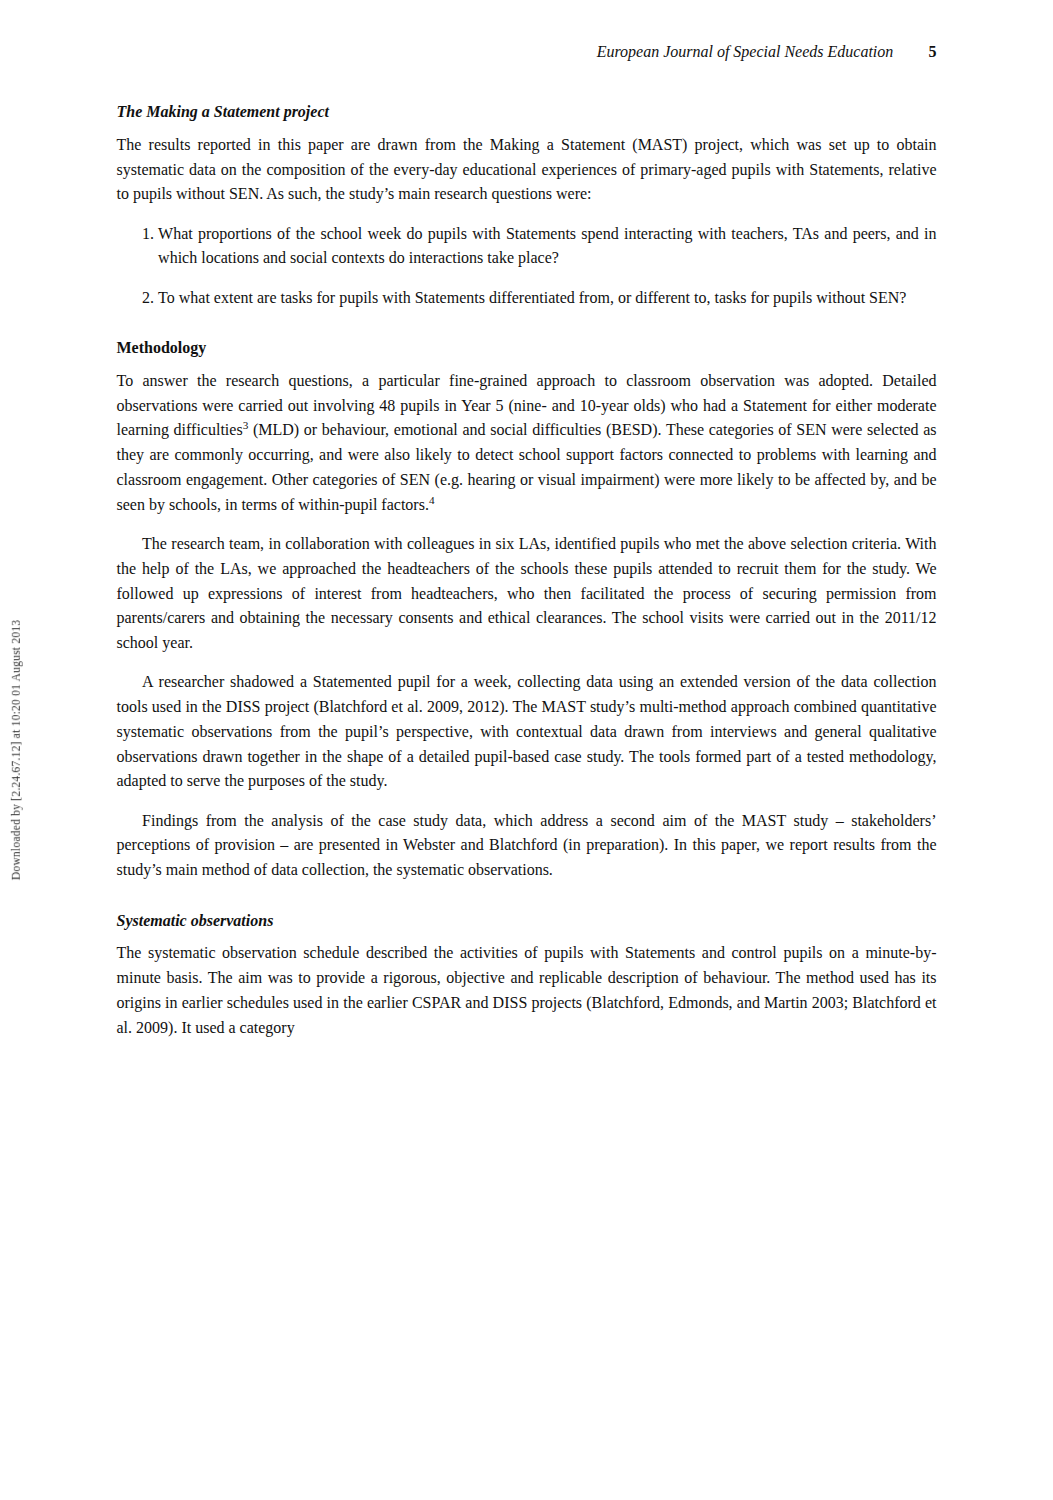Downloaded by [2.24.67.12] at 10:20 01 August 2013
European Journal of Special Needs Education 5
The Making a Statement project
The results reported in this paper are drawn from the Making a Statement (MAST) project, which was set up to obtain systematic data on the composition of the every-day educational experiences of primary-aged pupils with Statements, relative to pupils without SEN. As such, the study’s main research questions were:
What proportions of the school week do pupils with Statements spend interacting with teachers, TAs and peers, and in which locations and social contexts do interactions take place?
To what extent are tasks for pupils with Statements differentiated from, or different to, tasks for pupils without SEN?
Methodology
To answer the research questions, a particular fine-grained approach to classroom observation was adopted. Detailed observations were carried out involving 48 pupils in Year 5 (nine- and 10-year olds) who had a Statement for either moderate learning difficulties3 (MLD) or behaviour, emotional and social difficulties (BESD). These categories of SEN were selected as they are commonly occurring, and were also likely to detect school support factors connected to problems with learning and classroom engagement. Other categories of SEN (e.g. hearing or visual impairment) were more likely to be affected by, and be seen by schools, in terms of within-pupil factors.4
The research team, in collaboration with colleagues in six LAs, identified pupils who met the above selection criteria. With the help of the LAs, we approached the headteachers of the schools these pupils attended to recruit them for the study. We followed up expressions of interest from headteachers, who then facilitated the process of securing permission from parents/carers and obtaining the necessary consents and ethical clearances. The school visits were carried out in the 2011/12 school year.
A researcher shadowed a Statemented pupil for a week, collecting data using an extended version of the data collection tools used in the DISS project (Blatchford et al. 2009, 2012). The MAST study’s multi-method approach combined quantitative systematic observations from the pupil’s perspective, with contextual data drawn from interviews and general qualitative observations drawn together in the shape of a detailed pupil-based case study. The tools formed part of a tested methodology, adapted to serve the purposes of the study.
Findings from the analysis of the case study data, which address a second aim of the MAST study – stakeholders’ perceptions of provision – are presented in Webster and Blatchford (in preparation). In this paper, we report results from the study’s main method of data collection, the systematic observations.
Systematic observations
The systematic observation schedule described the activities of pupils with Statements and control pupils on a minute-by-minute basis. The aim was to provide a rigorous, objective and replicable description of behaviour. The method used has its origins in earlier schedules used in the earlier CSPAR and DISS projects (Blatchford, Edmonds, and Martin 2003; Blatchford et al. 2009). It used a category